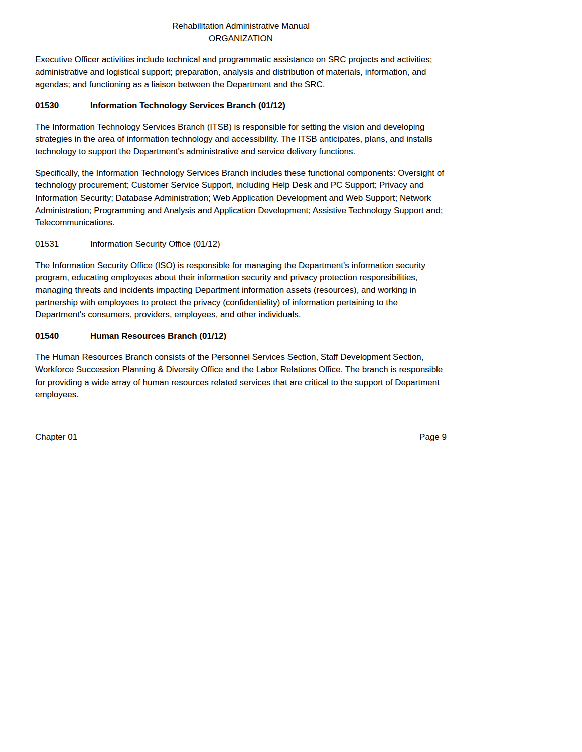Rehabilitation Administrative Manual ORGANIZATION
Executive Officer activities include technical and programmatic assistance on SRC projects and activities; administrative and logistical support; preparation, analysis and distribution of materials, information, and agendas; and functioning as a liaison between the Department and the SRC.
01530 Information Technology Services Branch (01/12)
The Information Technology Services Branch (ITSB) is responsible for setting the vision and developing strategies in the area of information technology and accessibility. The ITSB anticipates, plans, and installs technology to support the Department's administrative and service delivery functions.
Specifically, the Information Technology Services Branch includes these functional components: Oversight of technology procurement; Customer Service Support, including Help Desk and PC Support; Privacy and Information Security; Database Administration; Web Application Development and Web Support; Network Administration; Programming and Analysis and Application Development; Assistive Technology Support and; Telecommunications.
01531 Information Security Office (01/12)
The Information Security Office (ISO) is responsible for managing the Department’s information security program, educating employees about their information security and privacy protection responsibilities, managing threats and incidents impacting Department information assets (resources), and working in partnership with employees to protect the privacy (confidentiality) of information pertaining to the Department's consumers, providers, employees, and other individuals.
01540 Human Resources Branch (01/12)
The Human Resources Branch consists of the Personnel Services Section, Staff Development Section, Workforce Succession Planning & Diversity Office and the Labor Relations Office. The branch is responsible for providing a wide array of human resources related services that are critical to the support of Department employees.
Chapter 01 Page 9